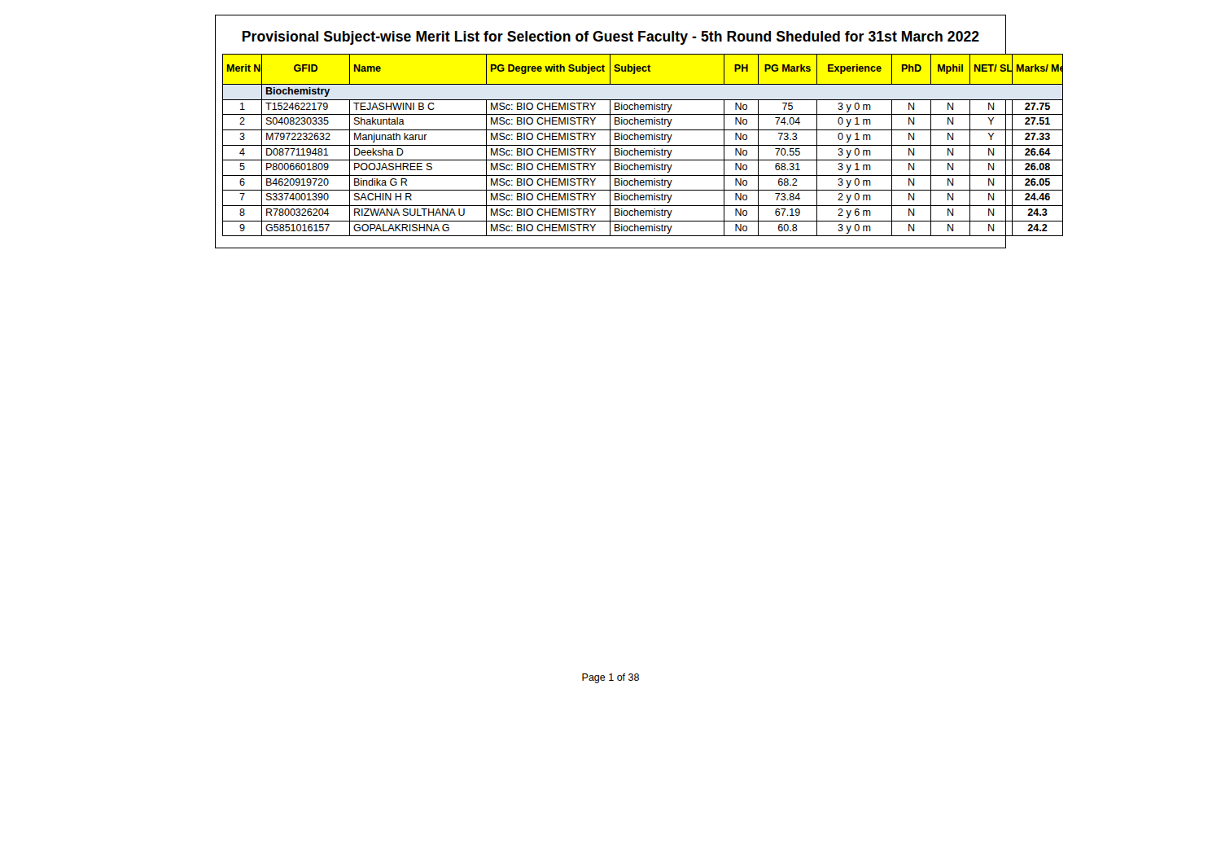Provisional Subject-wise Merit List for Selection of Guest Faculty - 5th Round Sheduled for 31st March 2022
| Merit No | GFID | Name | PG Degree with Subject | Subject | PH | PG Marks | Experience | PhD | Mphil | NET/ SLET | Marks/ Merit |
| --- | --- | --- | --- | --- | --- | --- | --- | --- | --- | --- | --- |
| | Biochemistry |
| 1 | T1524622179 | TEJASHWINI B C | MSc: BIO CHEMISTRY | Biochemistry | No | 75 | 3 y 0 m | N | N | N | 27.75 |
| 2 | S0408230335 | Shakuntala | MSc: BIO CHEMISTRY | Biochemistry | No | 74.04 | 0 y 1 m | N | N | Y | 27.51 |
| 3 | M7972232632 | Manjunath karur | MSc: BIO CHEMISTRY | Biochemistry | No | 73.3 | 0 y 1 m | N | N | Y | 27.33 |
| 4 | D0877119481 | Deeksha D | MSc: BIO CHEMISTRY | Biochemistry | No | 70.55 | 3 y 0 m | N | N | N | 26.64 |
| 5 | P8006601809 | POOJASHREE S | MSc: BIO CHEMISTRY | Biochemistry | No | 68.31 | 3 y 1 m | N | N | N | 26.08 |
| 6 | B4620919720 | Bindika G R | MSc: BIO CHEMISTRY | Biochemistry | No | 68.2 | 3 y 0 m | N | N | N | 26.05 |
| 7 | S3374001390 | SACHIN H R | MSc: BIO CHEMISTRY | Biochemistry | No | 73.84 | 2 y 0 m | N | N | N | 24.46 |
| 8 | R7800326204 | RIZWANA SULTHANA U | MSc: BIO CHEMISTRY | Biochemistry | No | 67.19 | 2 y 6 m | N | N | N | 24.3 |
| 9 | G5851016157 | GOPALAKRISHNA G | MSc: BIO CHEMISTRY | Biochemistry | No | 60.8 | 3 y 0 m | N | N | N | 24.2 |
Page 1 of 38